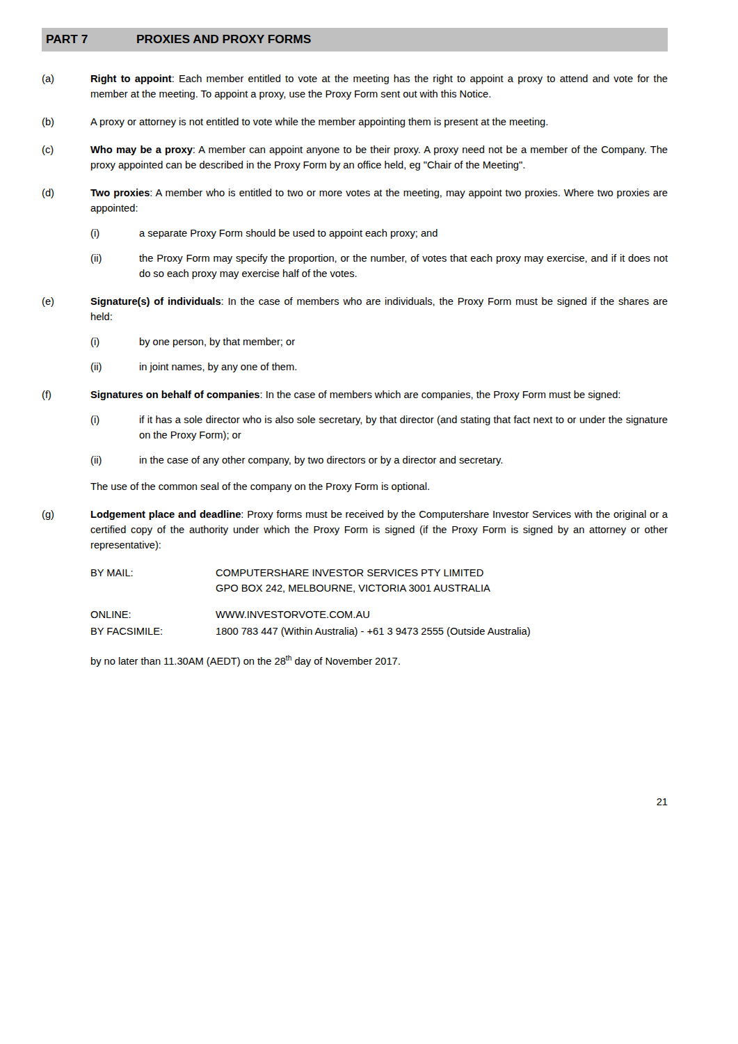PART 7 PROXIES AND PROXY FORMS
(a)
Right to appoint: Each member entitled to vote at the meeting has the right to appoint a proxy to attend and vote for the member at the meeting. To appoint a proxy, use the Proxy Form sent out with this Notice.
(b)
A proxy or attorney is not entitled to vote while the member appointing them is present at the meeting.
(c)
Who may be a proxy: A member can appoint anyone to be their proxy. A proxy need not be a member of the Company. The proxy appointed can be described in the Proxy Form by an office held, eg "Chair of the Meeting".
(d)
Two proxies: A member who is entitled to two or more votes at the meeting, may appoint two proxies. Where two proxies are appointed:
(i)
a separate Proxy Form should be used to appoint each proxy; and
(ii)
the Proxy Form may specify the proportion, or the number, of votes that each proxy may exercise, and if it does not do so each proxy may exercise half of the votes.
(e)
Signature(s) of individuals: In the case of members who are individuals, the Proxy Form must be signed if the shares are held:
(i)
by one person, by that member; or
(ii)
in joint names, by any one of them.
(f)
Signatures on behalf of companies: In the case of members which are companies, the Proxy Form must be signed:
(i)
if it has a sole director who is also sole secretary, by that director (and stating that fact next to or under the signature on the Proxy Form); or
(ii)
in the case of any other company, by two directors or by a director and secretary.
The use of the common seal of the company on the Proxy Form is optional.
(g)
Lodgement place and deadline: Proxy forms must be received by the Computershare Investor Services with the original or a certified copy of the authority under which the Proxy Form is signed (if the Proxy Form is signed by an attorney or other representative):
BY MAIL:
COMPUTERSHARE INVESTOR SERVICES PTY LIMITED
GPO BOX 242, MELBOURNE, VICTORIA 3001 AUSTRALIA
ONLINE:
WWW.INVESTORVOTE.COM.AU
BY FACSIMILE:
1800 783 447 (Within Australia) - +61 3 9473 2555 (Outside Australia)
by no later than 11.30AM (AEDT) on the 28th day of November 2017.
21